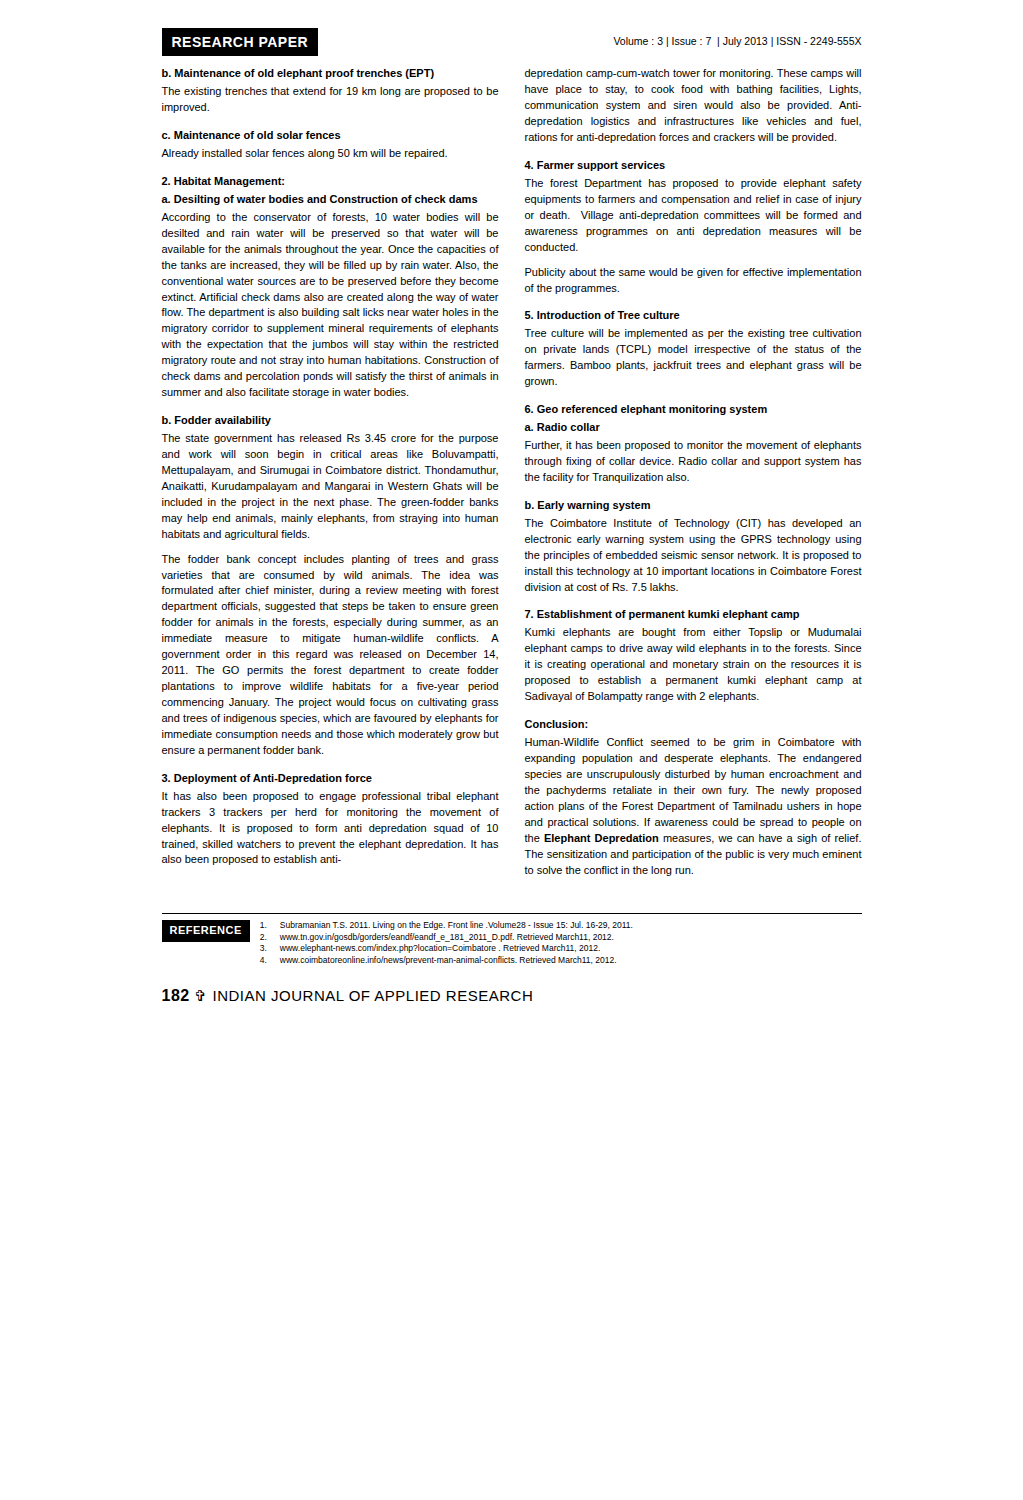RESEARCH PAPER
Volume : 3 | Issue : 7 | July 2013 | ISSN - 2249-555X
b. Maintenance of old elephant proof trenches (EPT)
The existing trenches that extend for 19 km long are proposed to be improved.
c. Maintenance of old solar fences
Already installed solar fences along 50 km will be repaired.
2. Habitat Management:
a. Desilting of water bodies and Construction of check dams
According to the conservator of forests, 10 water bodies will be desilted and rain water will be preserved so that water will be available for the animals throughout the year. Once the capacities of the tanks are increased, they will be filled up by rain water. Also, the conventional water sources are to be preserved before they become extinct. Artificial check dams also are created along the way of water flow. The department is also building salt licks near water holes in the migratory corridor to supplement mineral requirements of elephants with the expectation that the jumbos will stay within the restricted migratory route and not stray into human habitations. Construction of check dams and percolation ponds will satisfy the thirst of animals in summer and also facilitate storage in water bodies.
b. Fodder availability
The state government has released Rs 3.45 crore for the purpose and work will soon begin in critical areas like Boluvampatti, Mettupalayam, and Sirumugai in Coimbatore district. Thondamuthur, Anaikatti, Kurudampalayam and Mangarai in Western Ghats will be included in the project in the next phase. The green-fodder banks may help end animals, mainly elephants, from straying into human habitats and agricultural fields.
The fodder bank concept includes planting of trees and grass varieties that are consumed by wild animals. The idea was formulated after chief minister, during a review meeting with forest department officials, suggested that steps be taken to ensure green fodder for animals in the forests, especially during summer, as an immediate measure to mitigate human-wildlife conflicts. A government order in this regard was released on December 14, 2011. The GO permits the forest department to create fodder plantations to improve wildlife habitats for a five-year period commencing January. The project would focus on cultivating grass and trees of indigenous species, which are favoured by elephants for immediate consumption needs and those which moderately grow but ensure a permanent fodder bank.
3. Deployment of Anti-Depredation force
It has also been proposed to engage professional tribal elephant trackers 3 trackers per herd for monitoring the movement of elephants. It is proposed to form anti depredation squad of 10 trained, skilled watchers to prevent the elephant depredation. It has also been proposed to establish anti-
depredation camp-cum-watch tower for monitoring. These camps will have place to stay, to cook food with bathing facilities, Lights, communication system and siren would also be provided. Anti-depredation logistics and infrastructures like vehicles and fuel, rations for anti-depredation forces and crackers will be provided.
4. Farmer support services
The forest Department has proposed to provide elephant safety equipments to farmers and compensation and relief in case of injury or death. Village anti-depredation committees will be formed and awareness programmes on anti depredation measures will be conducted.
Publicity about the same would be given for effective implementation of the programmes.
5. Introduction of Tree culture
Tree culture will be implemented as per the existing tree cultivation on private lands (TCPL) model irrespective of the status of the farmers. Bamboo plants, jackfruit trees and elephant grass will be grown.
6. Geo referenced elephant monitoring system
a. Radio collar
Further, it has been proposed to monitor the movement of elephants through fixing of collar device. Radio collar and support system has the facility for Tranquilization also.
b. Early warning system
The Coimbatore Institute of Technology (CIT) has developed an electronic early warning system using the GPRS technology using the principles of embedded seismic sensor network. It is proposed to install this technology at 10 important locations in Coimbatore Forest division at cost of Rs. 7.5 lakhs.
7. Establishment of permanent kumki elephant camp
Kumki elephants are bought from either Topslip or Mudumalai elephant camps to drive away wild elephants in to the forests. Since it is creating operational and monetary strain on the resources it is proposed to establish a permanent kumki elephant camp at Sadivayal of Bolampatty range with 2 elephants.
Conclusion:
Human-Wildlife Conflict seemed to be grim in Coimbatore with expanding population and desperate elephants. The endangered species are unscrupulously disturbed by human encroachment and the pachyderms retaliate in their own fury. The newly proposed action plans of the Forest Department of Tamilnadu ushers in hope and practical solutions. If awareness could be spread to people on the Elephant Depredation measures, we can have a sigh of relief. The sensitization and participation of the public is very much eminent to solve the conflict in the long run.
REFERENCE
1. Subramanian T.S. 2011. Living on the Edge. Front line .Volume28 - Issue 15: Jul. 16-29, 2011.
2. www.tn.gov.in/gosdb/gorders/eandf/eandf_e_181_2011_D.pdf. Retrieved March11, 2012.
3. www.elephant-news.com/index.php?location=Coimbatore . Retrieved March11, 2012.
4. www.coimbatoreonline.info/news/prevent-man-animal-conflicts. Retrieved March11, 2012.
182 ✞ INDIAN JOURNAL OF APPLIED RESEARCH